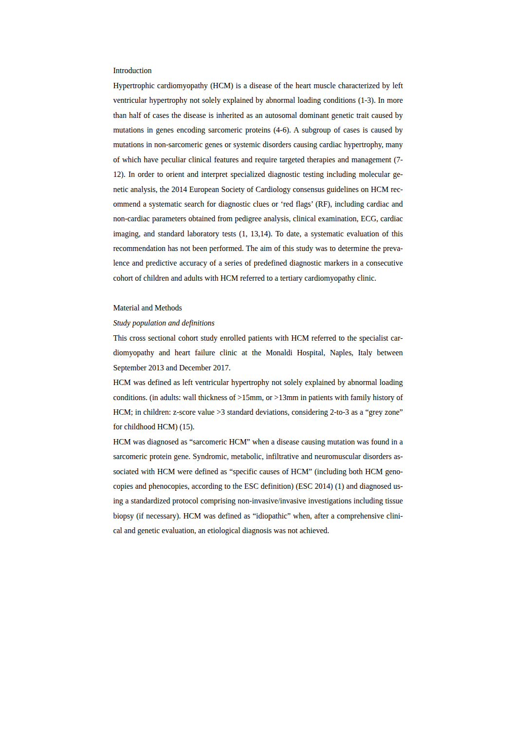Introduction
Hypertrophic cardiomyopathy (HCM) is a disease of the heart muscle characterized by left ventricular hypertrophy not solely explained by abnormal loading conditions (1-3). In more than half of cases the disease is inherited as an autosomal dominant genetic trait caused by mutations in genes encoding sarcomeric proteins (4-6). A subgroup of cases is caused by mutations in non-sarcomeric genes or systemic disorders causing cardiac hypertrophy, many of which have peculiar clinical features and require targeted therapies and management (7-12). In order to orient and interpret specialized diagnostic testing including molecular genetic analysis, the 2014 European Society of Cardiology consensus guidelines on HCM recommend a systematic search for diagnostic clues or ‘red flags’ (RF), including cardiac and non-cardiac parameters obtained from pedigree analysis, clinical examination, ECG, cardiac imaging, and standard laboratory tests (1, 13,14). To date, a systematic evaluation of this recommendation has not been performed. The aim of this study was to determine the prevalence and predictive accuracy of a series of predefined diagnostic markers in a consecutive cohort of children and adults with HCM referred to a tertiary cardiomyopathy clinic.
Material and Methods
Study population and definitions
This cross sectional cohort study enrolled patients with HCM referred to the specialist cardiomyopathy and heart failure clinic at the Monaldi Hospital, Naples, Italy between September 2013 and December 2017.
HCM was defined as left ventricular hypertrophy not solely explained by abnormal loading conditions. (in adults: wall thickness of >15mm, or >13mm in patients with family history of HCM; in children: z-score value >3 standard deviations, considering 2-to-3 as a “grey zone” for childhood HCM) (15).
HCM was diagnosed as “sarcomeric HCM” when a disease causing mutation was found in a sarcomeric protein gene. Syndromic, metabolic, infiltrative and neuromuscular disorders associated with HCM were defined as “specific causes of HCM” (including both HCM genocopies and phenocopies, according to the ESC definition) (ESC 2014) (1) and diagnosed using a standardized protocol comprising non-invasive/invasive investigations including tissue biopsy (if necessary). HCM was defined as “idiopathic” when, after a comprehensive clinical and genetic evaluation, an etiological diagnosis was not achieved.